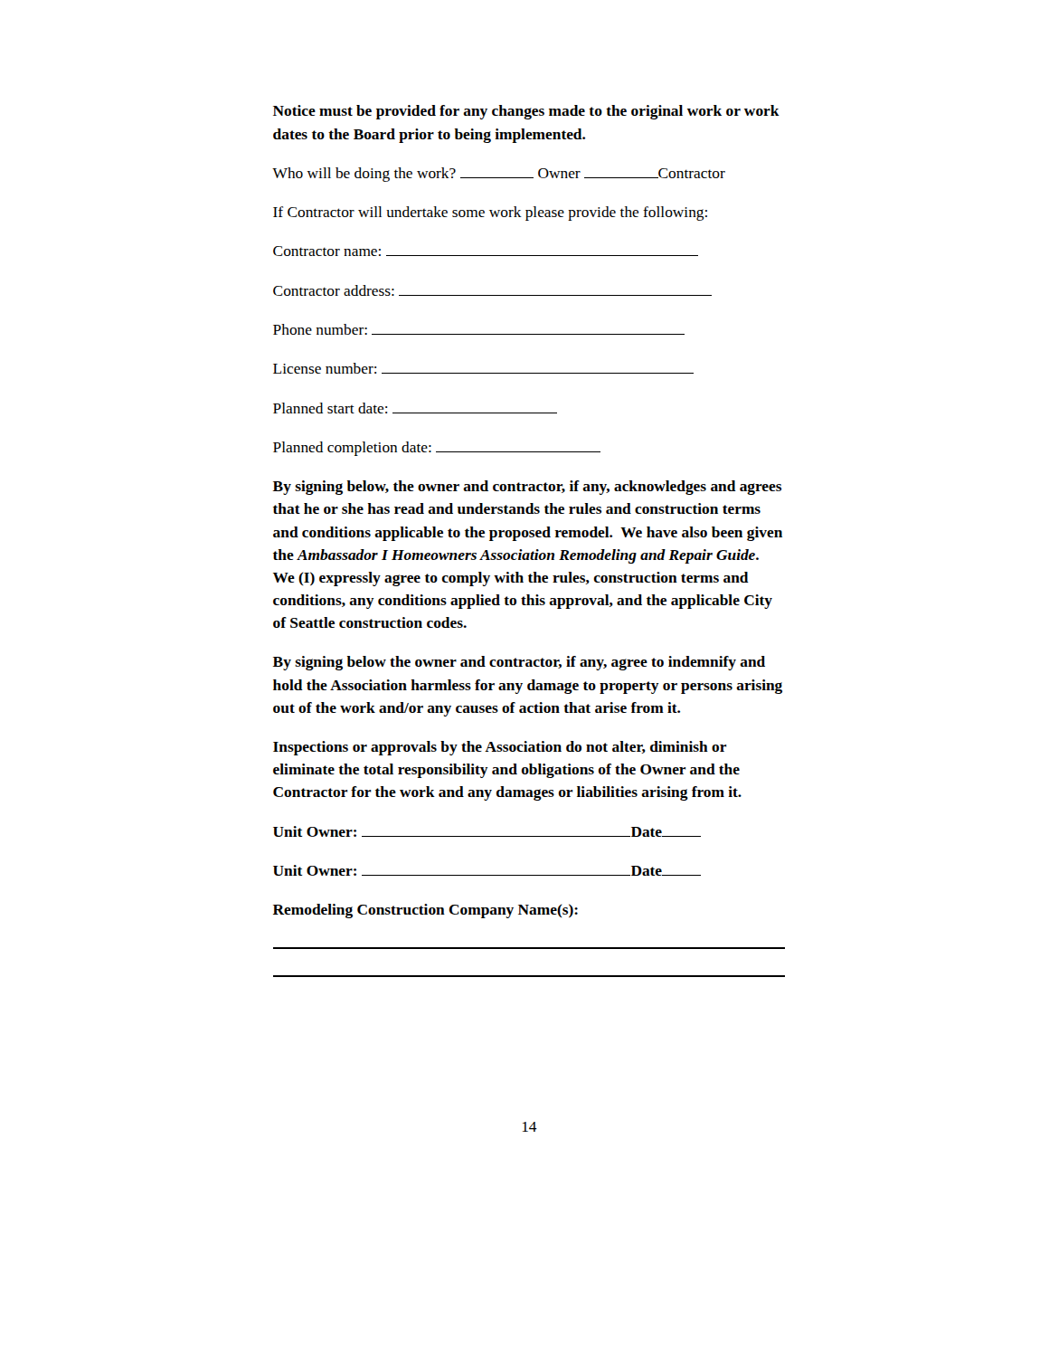Notice must be provided for any changes made to the original work or work dates to the Board prior to being implemented.
Who will be doing the work? Owner Contractor
If Contractor will undertake some work please provide the following:
Contractor name:
Contractor address:
Phone number:
License number:
Planned start date:
Planned completion date:
By signing below, the owner and contractor, if any, acknowledges and agrees that he or she has read and understands the rules and construction terms and conditions applicable to the proposed remodel. We have also been given the Ambassador I Homeowners Association Remodeling and Repair Guide. We (I) expressly agree to comply with the rules, construction terms and conditions, any conditions applied to this approval, and the applicable City of Seattle construction codes.
By signing below the owner and contractor, if any, agree to indemnify and hold the Association harmless for any damage to property or persons arising out of the work and/or any causes of action that arise from it.
Inspections or approvals by the Association do not alter, diminish or eliminate the total responsibility and obligations of the Owner and the Contractor for the work and any damages or liabilities arising from it.
Unit Owner: Date
Unit Owner: Date
Remodeling Construction Company Name(s):
14